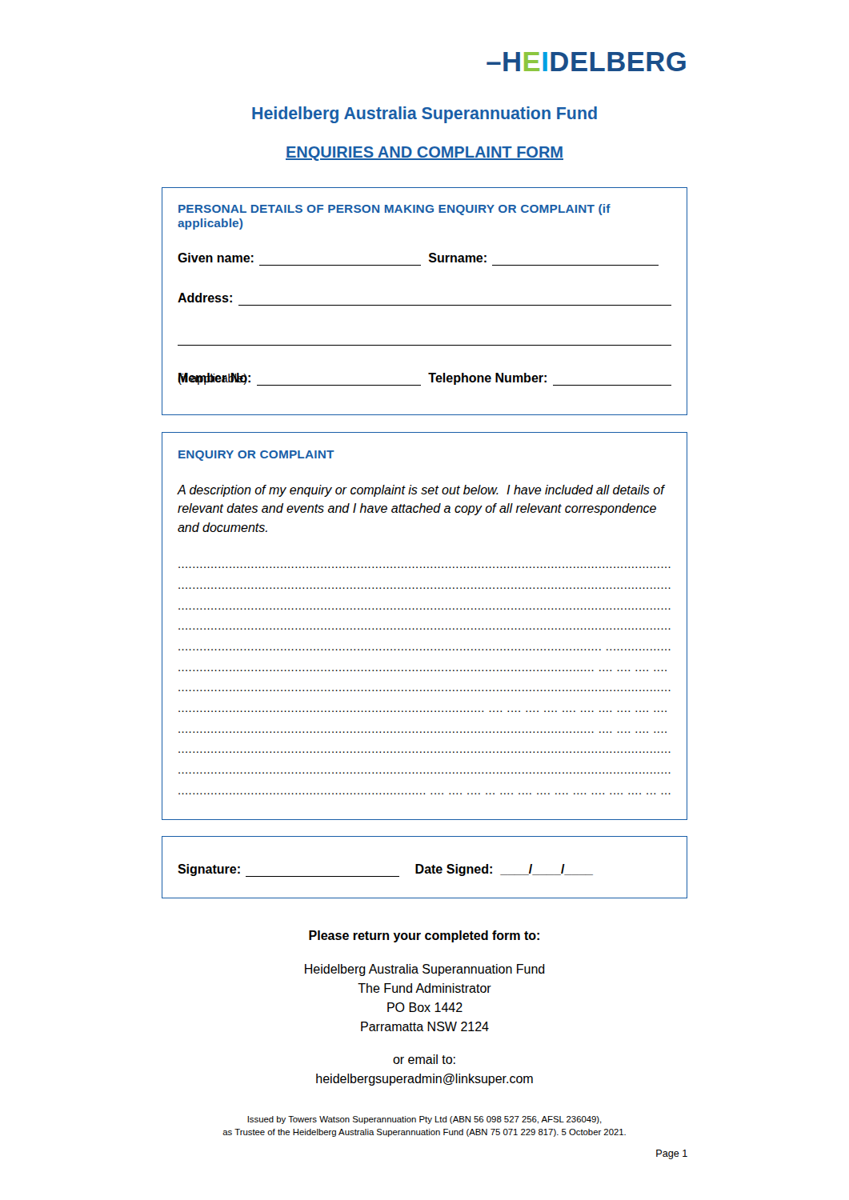–HEIDELBERG
Heidelberg Australia Superannuation Fund
ENQUIRIES AND COMPLAINT FORM
PERSONAL DETAILS OF PERSON MAKING ENQUIRY OR COMPLAINT (if applicable)
Given name:
Surname:
Address:
Member No:
Telephone Number:
(if applicable)
ENQUIRY OR COMPLAINT
A description of my enquiry or complaint is set out below. I have included all details of relevant dates and events and I have attached a copy of all relevant correspondence and documents.
..............................................................................................................................................................
..............................................................................................................................................................
..............................................................................................................................................................
..............................................................................................................................................................
.................................................................................................................... ...............................
.................................................................................................................. .... .... .... .... ...... ..........
..............................................................................................................................................................
.................................................................................... .... .... .... .... .... .... .... .... .... .... .... ..................
.................................................................................................................. .... .... .... .... .... ....
..............................................................................................................................................................
..............................................................................................................................................................
.................................................................... .... .... .... ... .... .... .... .... .... .... .... .... ... .... .... ... . .... ......
Signature:
Date Signed: ____/____/____
Please return your completed form to:
Heidelberg Australia Superannuation Fund
The Fund Administrator
PO Box 1442
Parramatta NSW 2124
or email to:
heidelbergsuperadmin@linksuper.com
Issued by Towers Watson Superannuation Pty Ltd (ABN 56 098 527 256, AFSL 236049),
as Trustee of the Heidelberg Australia Superannuation Fund (ABN 75 071 229 817). 5 October 2021.
Page 1